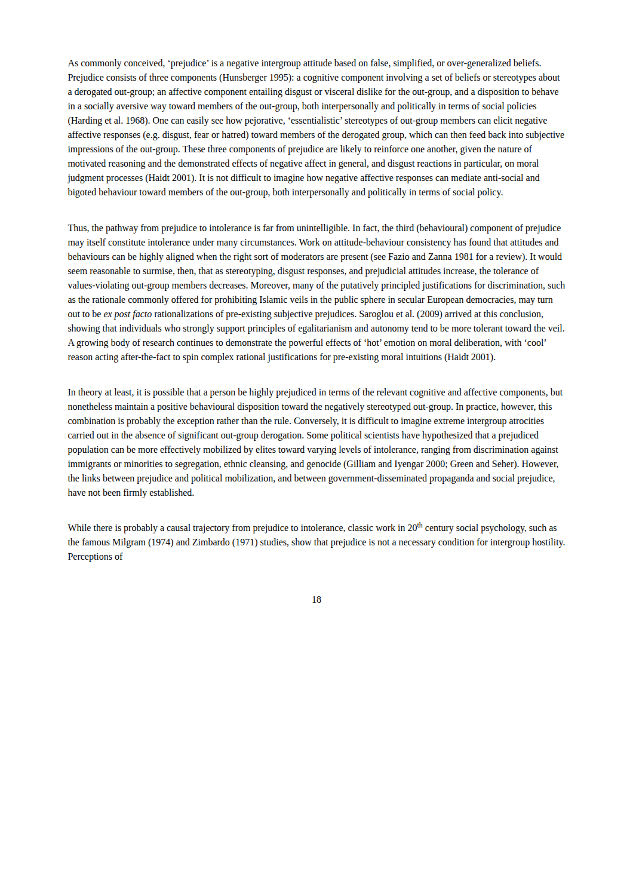As commonly conceived, ‘prejudice’ is a negative intergroup attitude based on false, simplified, or over-generalized beliefs. Prejudice consists of three components (Hunsberger 1995): a cognitive component involving a set of beliefs or stereotypes about a derogated out-group; an affective component entailing disgust or visceral dislike for the out-group, and a disposition to behave in a socially aversive way toward members of the out-group, both interpersonally and politically in terms of social policies (Harding et al. 1968). One can easily see how pejorative, ‘essentialistic’ stereotypes of out-group members can elicit negative affective responses (e.g. disgust, fear or hatred) toward members of the derogated group, which can then feed back into subjective impressions of the out-group. These three components of prejudice are likely to reinforce one another, given the nature of motivated reasoning and the demonstrated effects of negative affect in general, and disgust reactions in particular, on moral judgment processes (Haidt 2001). It is not difficult to imagine how negative affective responses can mediate anti-social and bigoted behaviour toward members of the out-group, both interpersonally and politically in terms of social policy.
Thus, the pathway from prejudice to intolerance is far from unintelligible. In fact, the third (behavioural) component of prejudice may itself constitute intolerance under many circumstances. Work on attitude-behaviour consistency has found that attitudes and behaviours can be highly aligned when the right sort of moderators are present (see Fazio and Zanna 1981 for a review). It would seem reasonable to surmise, then, that as stereotyping, disgust responses, and prejudicial attitudes increase, the tolerance of values-violating out-group members decreases. Moreover, many of the putatively principled justifications for discrimination, such as the rationale commonly offered for prohibiting Islamic veils in the public sphere in secular European democracies, may turn out to be ex post facto rationalizations of pre-existing subjective prejudices. Saroglou et al. (2009) arrived at this conclusion, showing that individuals who strongly support principles of egalitarianism and autonomy tend to be more tolerant toward the veil. A growing body of research continues to demonstrate the powerful effects of ‘hot’ emotion on moral deliberation, with ‘cool’ reason acting after-the-fact to spin complex rational justifications for pre-existing moral intuitions (Haidt 2001).
In theory at least, it is possible that a person be highly prejudiced in terms of the relevant cognitive and affective components, but nonetheless maintain a positive behavioural disposition toward the negatively stereotyped out-group. In practice, however, this combination is probably the exception rather than the rule. Conversely, it is difficult to imagine extreme intergroup atrocities carried out in the absence of significant out-group derogation. Some political scientists have hypothesized that a prejudiced population can be more effectively mobilized by elites toward varying levels of intolerance, ranging from discrimination against immigrants or minorities to segregation, ethnic cleansing, and genocide (Gilliam and Iyengar 2000; Green and Seher). However, the links between prejudice and political mobilization, and between government-disseminated propaganda and social prejudice, have not been firmly established.
While there is probably a causal trajectory from prejudice to intolerance, classic work in 20th century social psychology, such as the famous Milgram (1974) and Zimbardo (1971) studies, show that prejudice is not a necessary condition for intergroup hostility. Perceptions of
18